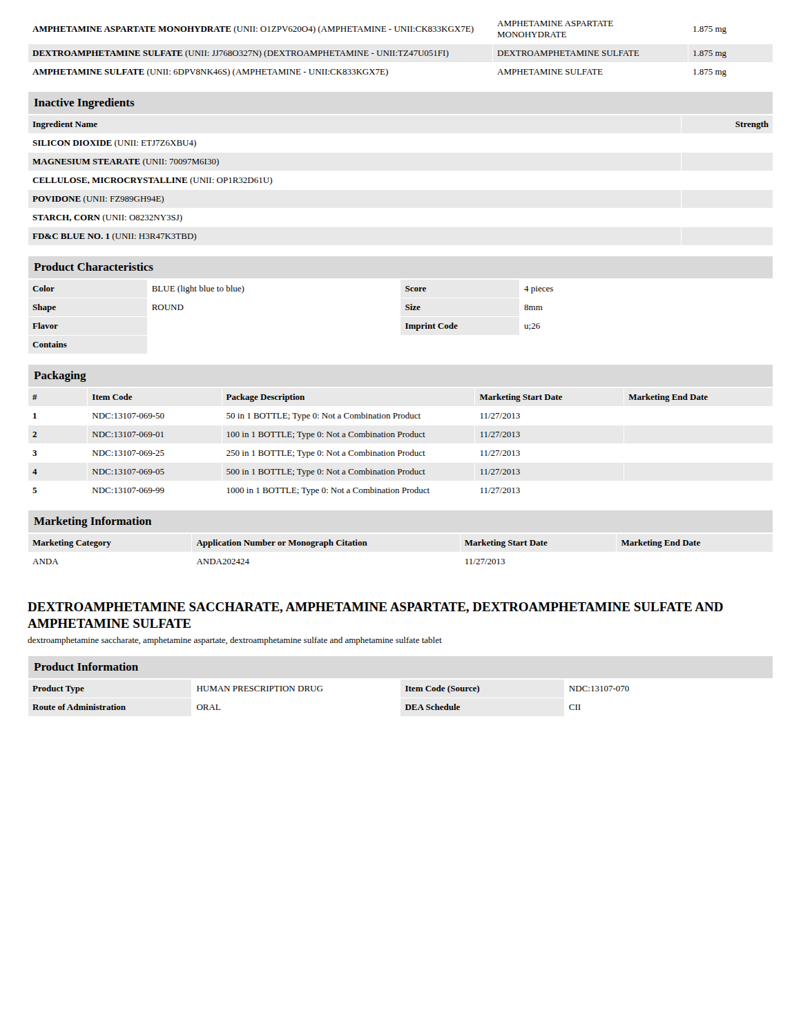| AMPHETAMINE ASPARTATE MONOHYDRATE (UNII: O1ZPV620O4) (AMPHETAMINE - UNII:CK833KGX7E) | AMPHETAMINE ASPARTATE MONOHYDRATE | 1.875 mg |
| DEXTROAMPHETAMINE SULFATE (UNII: JJ768O327N) (DEXTROAMPHETAMINE - UNII:TZ47U051FI) | DEXTROAMPHETAMINE SULFATE | 1.875 mg |
| AMPHETAMINE SULFATE (UNII: 6DPV8NK46S) (AMPHETAMINE - UNII:CK833KGX7E) | AMPHETAMINE SULFATE | 1.875 mg |
Inactive Ingredients
| Ingredient Name | Strength |
| --- | --- |
| SILICON DIOXIDE (UNII: ETJ7Z6XBU4) | |
| MAGNESIUM STEARATE (UNII: 70097M6I30) | |
| CELLULOSE, MICROCRYSTALLINE (UNII: OP1R32D61U) | |
| POVIDONE (UNII: FZ989GH94E) | |
| STARCH, CORN (UNII: O8232NY3SJ) | |
| FD&C BLUE NO. 1 (UNII: H3R47K3TBD) | |
Product Characteristics
| Color | BLUE (light blue to blue) | Score | 4 pieces |
| Shape | ROUND | Size | 8mm |
| Flavor | | Imprint Code | u;26 |
| Contains | | | |
Packaging
| # | Item Code | Package Description | Marketing Start Date | Marketing End Date |
| --- | --- | --- | --- | --- |
| 1 | NDC:13107-069-50 | 50 in 1 BOTTLE; Type 0: Not a Combination Product | 11/27/2013 | |
| 2 | NDC:13107-069-01 | 100 in 1 BOTTLE; Type 0: Not a Combination Product | 11/27/2013 | |
| 3 | NDC:13107-069-25 | 250 in 1 BOTTLE; Type 0: Not a Combination Product | 11/27/2013 | |
| 4 | NDC:13107-069-05 | 500 in 1 BOTTLE; Type 0: Not a Combination Product | 11/27/2013 | |
| 5 | NDC:13107-069-99 | 1000 in 1 BOTTLE; Type 0: Not a Combination Product | 11/27/2013 | |
Marketing Information
| Marketing Category | Application Number or Monograph Citation | Marketing Start Date | Marketing End Date |
| --- | --- | --- | --- |
| ANDA | ANDA202424 | 11/27/2013 | |
DEXTROAMPHETAMINE SACCHARATE, AMPHETAMINE ASPARTATE, DEXTROAMPHETAMINE SULFATE AND AMPHETAMINE SULFATE
dextroamphetamine saccharate, amphetamine aspartate, dextroamphetamine sulfate and amphetamine sulfate tablet
Product Information
| Product Type | HUMAN PRESCRIPTION DRUG | Item Code (Source) | NDC:13107-070 |
| Route of Administration | ORAL | DEA Schedule | CII |